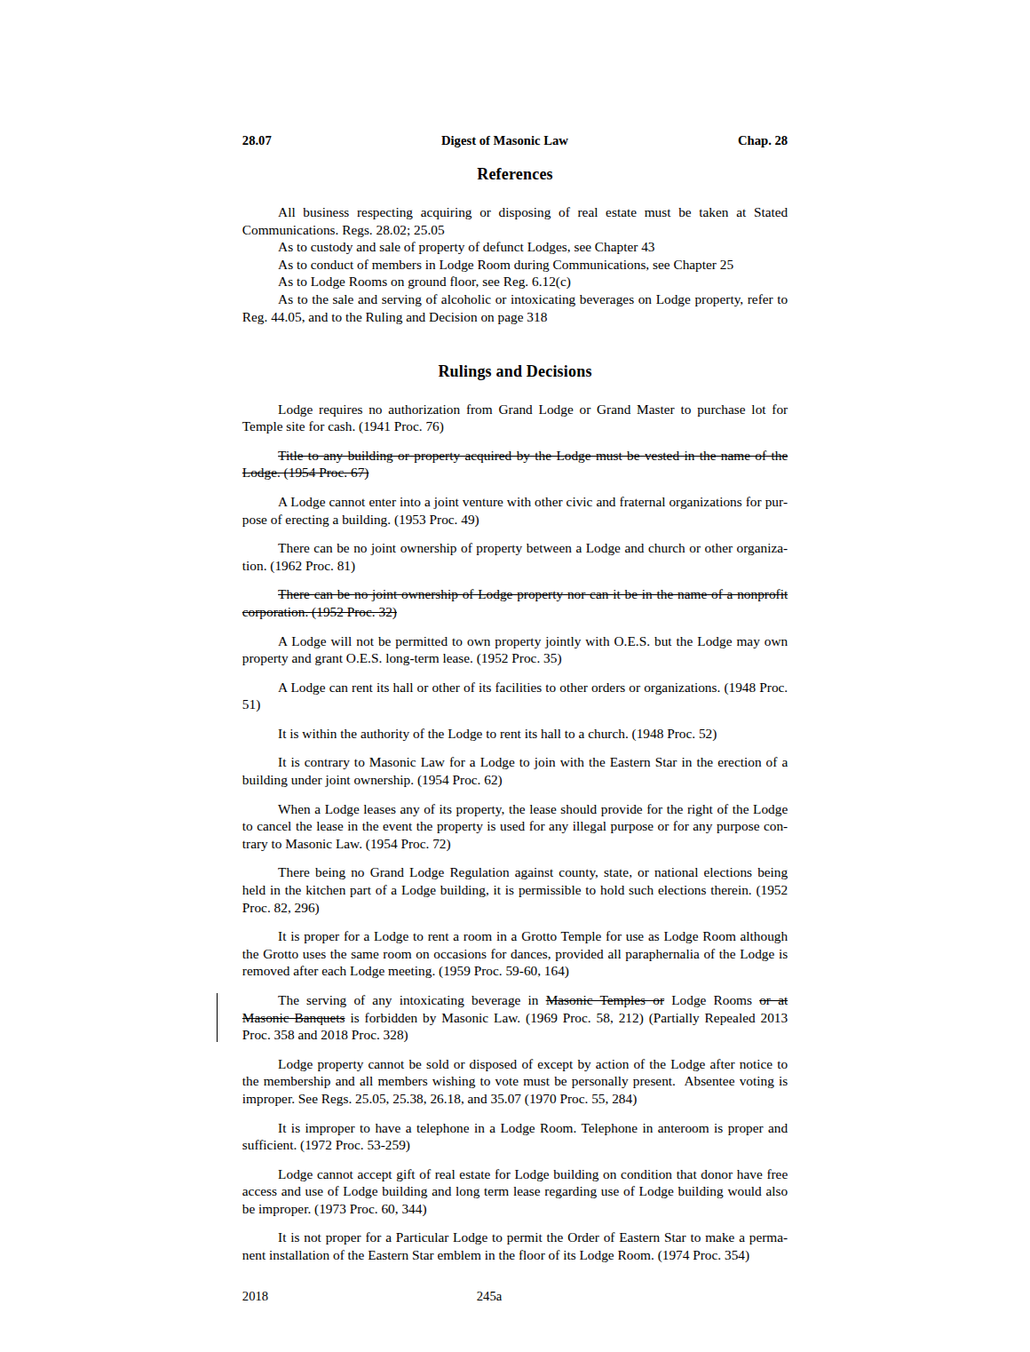28.07 Digest of Masonic Law Chap. 28
References
All business respecting acquiring or disposing of real estate must be taken at Stated Communications. Regs. 28.02; 25.05
As to custody and sale of property of defunct Lodges, see Chapter 43
As to conduct of members in Lodge Room during Communications, see Chapter 25
As to Lodge Rooms on ground floor, see Reg. 6.12(c)
As to the sale and serving of alcoholic or intoxicating beverages on Lodge property, refer to Reg. 44.05, and to the Ruling and Decision on page 318
Rulings and Decisions
Lodge requires no authorization from Grand Lodge or Grand Master to purchase lot for Temple site for cash. (1941 Proc. 76)
Title to any building or property acquired by the Lodge must be vested in the name of the Lodge. (1954 Proc. 67)
A Lodge cannot enter into a joint venture with other civic and fraternal organizations for purpose of erecting a building. (1953 Proc. 49)
There can be no joint ownership of property between a Lodge and church or other organization. (1962 Proc. 81)
There can be no joint ownership of Lodge property nor can it be in the name of a nonprofit corporation. (1952 Proc. 32)
A Lodge will not be permitted to own property jointly with O.E.S. but the Lodge may own property and grant O.E.S. long-term lease. (1952 Proc. 35)
A Lodge can rent its hall or other of its facilities to other orders or organizations. (1948 Proc. 51)
It is within the authority of the Lodge to rent its hall to a church. (1948 Proc. 52)
It is contrary to Masonic Law for a Lodge to join with the Eastern Star in the erection of a building under joint ownership. (1954 Proc. 62)
When a Lodge leases any of its property, the lease should provide for the right of the Lodge to cancel the lease in the event the property is used for any illegal purpose or for any purpose contrary to Masonic Law. (1954 Proc. 72)
There being no Grand Lodge Regulation against county, state, or national elections being held in the kitchen part of a Lodge building, it is permissible to hold such elections therein. (1952 Proc. 82, 296)
It is proper for a Lodge to rent a room in a Grotto Temple for use as Lodge Room although the Grotto uses the same room on occasions for dances, provided all paraphernalia of the Lodge is removed after each Lodge meeting. (1959 Proc. 59-60, 164)
The serving of any intoxicating beverage in Masonic Temples or Lodge Rooms or at Masonic Banquets is forbidden by Masonic Law. (1969 Proc. 58, 212) (Partially Repealed 2013 Proc. 358 and 2018 Proc. 328)
Lodge property cannot be sold or disposed of except by action of the Lodge after notice to the membership and all members wishing to vote must be personally present. Absentee voting is improper. See Regs. 25.05, 25.38, 26.18, and 35.07 (1970 Proc. 55, 284)
It is improper to have a telephone in a Lodge Room. Telephone in anteroom is proper and sufficient. (1972 Proc. 53-259)
Lodge cannot accept gift of real estate for Lodge building on condition that donor have free access and use of Lodge building and long term lease regarding use of Lodge building would also be improper. (1973 Proc. 60, 344)
It is not proper for a Particular Lodge to permit the Order of Eastern Star to make a permanent installation of the Eastern Star emblem in the floor of its Lodge Room. (1974 Proc. 354)
2018 245a